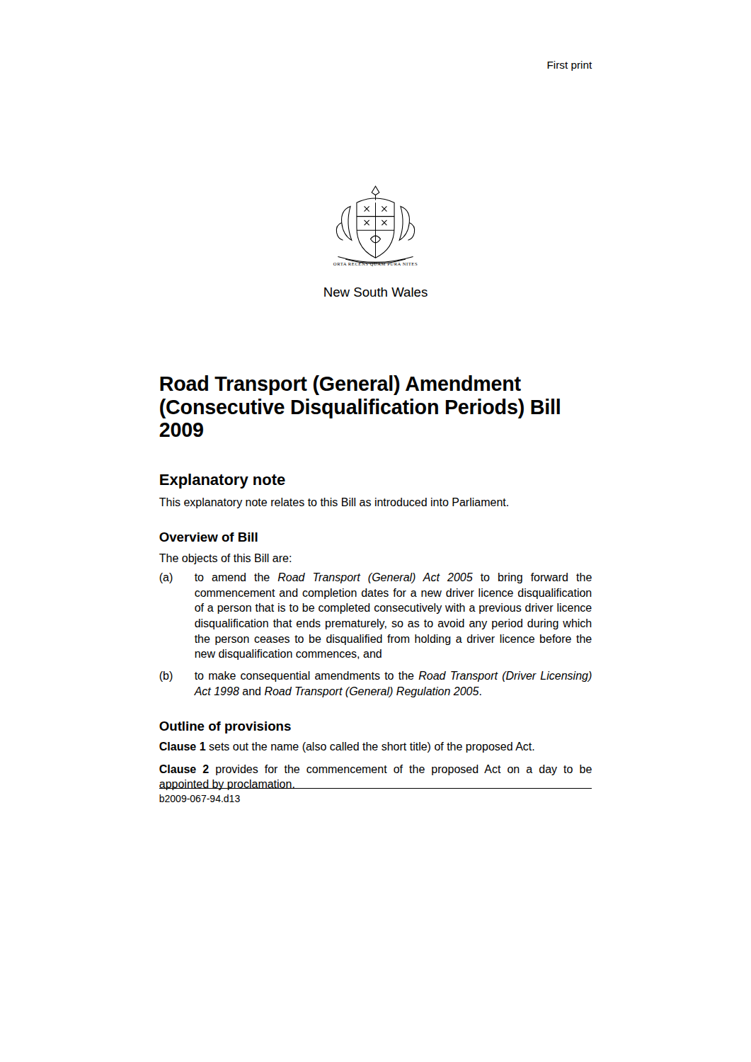First print
New South Wales
Road Transport (General) Amendment (Consecutive Disqualification Periods) Bill 2009
Explanatory note
This explanatory note relates to this Bill as introduced into Parliament.
Overview of Bill
The objects of this Bill are:
(a) to amend the Road Transport (General) Act 2005 to bring forward the commencement and completion dates for a new driver licence disqualification of a person that is to be completed consecutively with a previous driver licence disqualification that ends prematurely, so as to avoid any period during which the person ceases to be disqualified from holding a driver licence before the new disqualification commences, and
(b) to make consequential amendments to the Road Transport (Driver Licensing) Act 1998 and Road Transport (General) Regulation 2005.
Outline of provisions
Clause 1 sets out the name (also called the short title) of the proposed Act.
Clause 2 provides for the commencement of the proposed Act on a day to be appointed by proclamation.
b2009-067-94.d13